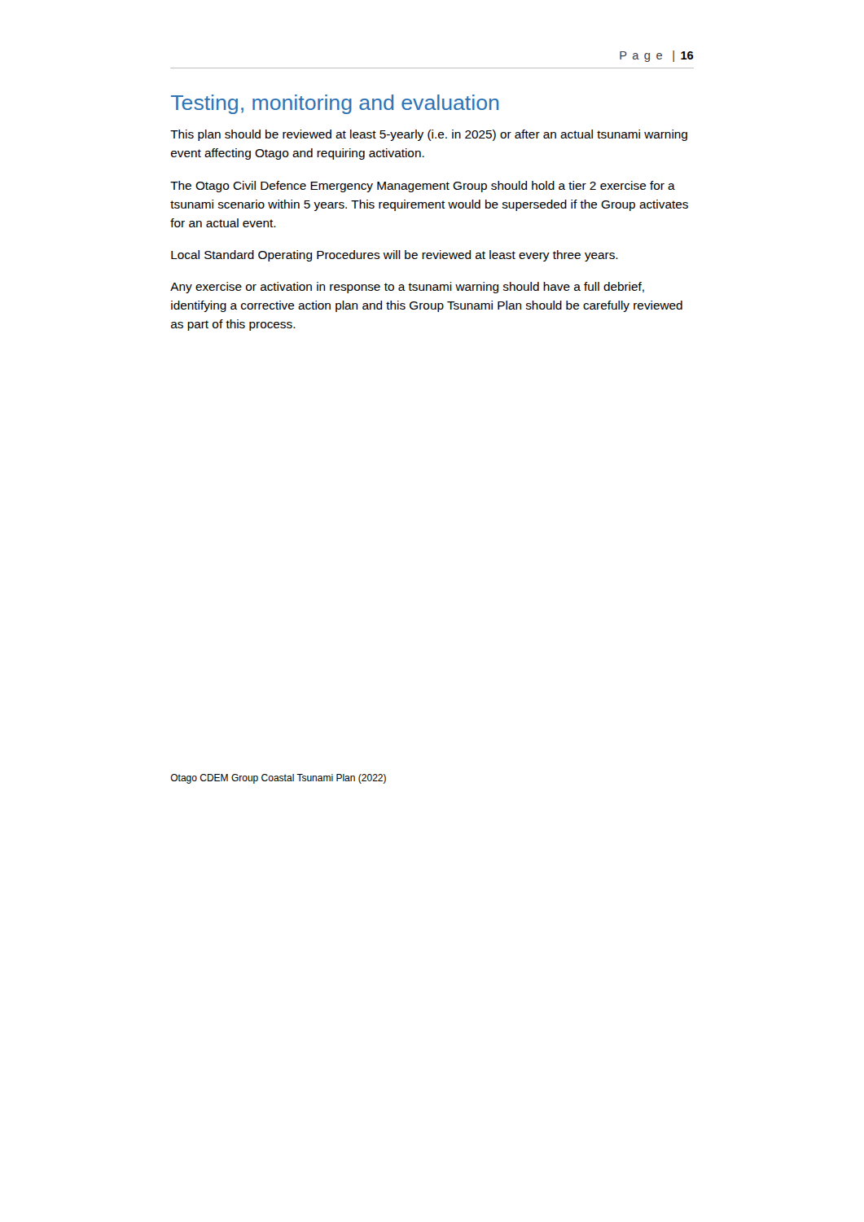P a g e | 16
Testing, monitoring and evaluation
This plan should be reviewed at least 5-yearly (i.e. in 2025) or after an actual tsunami warning event affecting Otago and requiring activation.
The Otago Civil Defence Emergency Management Group should hold a tier 2 exercise for a tsunami scenario within 5 years. This requirement would be superseded if the Group activates for an actual event.
Local Standard Operating Procedures will be reviewed at least every three years.
Any exercise or activation in response to a tsunami warning should have a full debrief, identifying a corrective action plan and this Group Tsunami Plan should be carefully reviewed as part of this process.
Otago CDEM Group Coastal Tsunami Plan (2022)